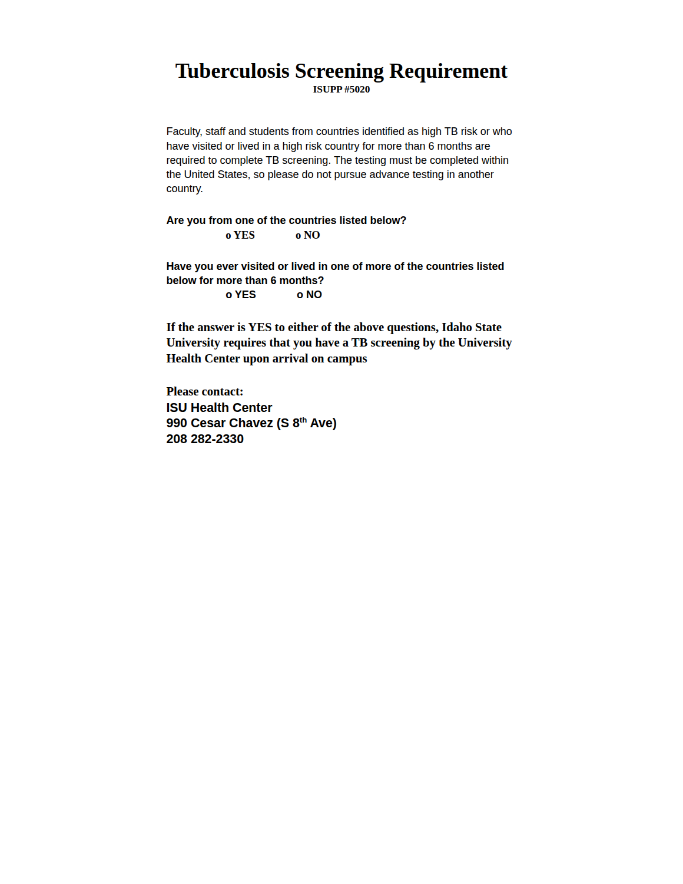Tuberculosis Screening Requirement
ISUPP #5020
Faculty, staff and students from countries identified as high TB risk or who have visited or lived in a high risk country for more than 6 months are required to complete TB screening. The testing must be completed within the United States, so please do not pursue advance testing in another country.
Are you from one of the countries listed below?
o YES o NO
Have you ever visited or lived in one of more of the countries listed below for more than 6 months?
o YES o NO
If the answer is YES to either of the above questions, Idaho State University requires that you have a TB screening by the University Health Center upon arrival on campus
Please contact:
ISU Health Center
990 Cesar Chavez (S 8th Ave)
208 282-2330